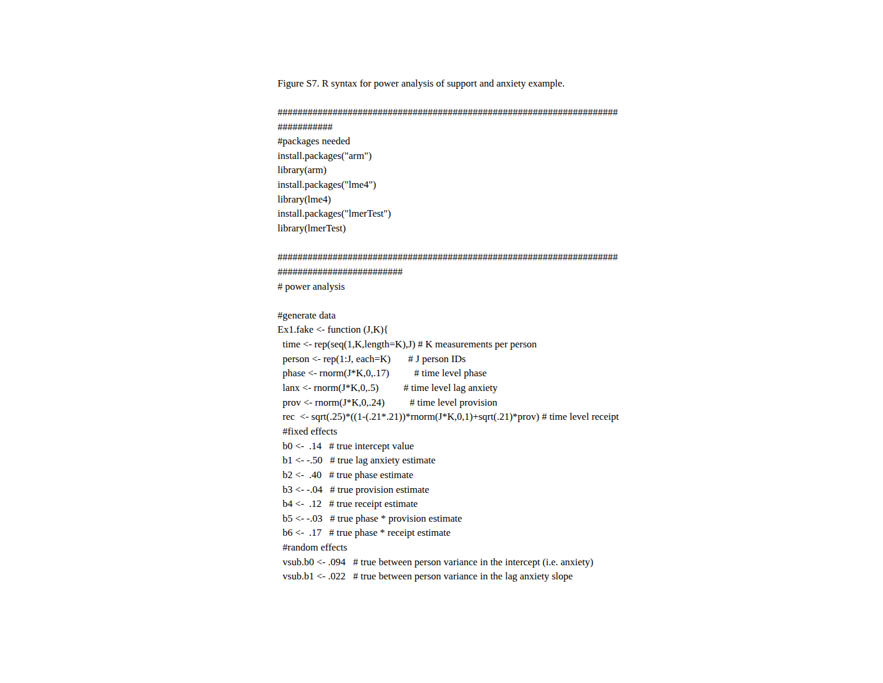Figure S7. R syntax for power analysis of support and anxiety example.
###############################################################################
#packages needed
install.packages("arm")
library(arm)
install.packages("lme4")
library(lme4)
install.packages("lmerTest")
library(lmerTest)

#############################################################################################
# power analysis

#generate data
Ex1.fake <- function (J,K){
  time <- rep(seq(1,K,length=K),J) # K measurements per person
  person <- rep(1:J, each=K)       # J person IDs
  phase <- rnorm(J*K,0,.17)          # time level phase
  lanx <- rnorm(J*K,0,.5)          # time level lag anxiety
  prov <- rnorm(J*K,0,.24)          # time level provision
  rec  <- sqrt(.25)*((1-(.21*.21))*rnorm(J*K,0,1)+sqrt(.21)*prov) # time level receipt
  #fixed effects
  b0 <-  .14   # true intercept value
  b1 <- -.50   # true lag anxiety estimate
  b2 <-  .40   # true phase estimate
  b3 <- -.04   # true provision estimate
  b4 <-  .12   # true receipt estimate
  b5 <- -.03   # true phase * provision estimate
  b6 <-  .17   # true phase * receipt estimate
  #random effects
  vsub.b0 <- .094   # true between person variance in the intercept (i.e. anxiety)
  vsub.b1 <- .022   # true between person variance in the lag anxiety slope